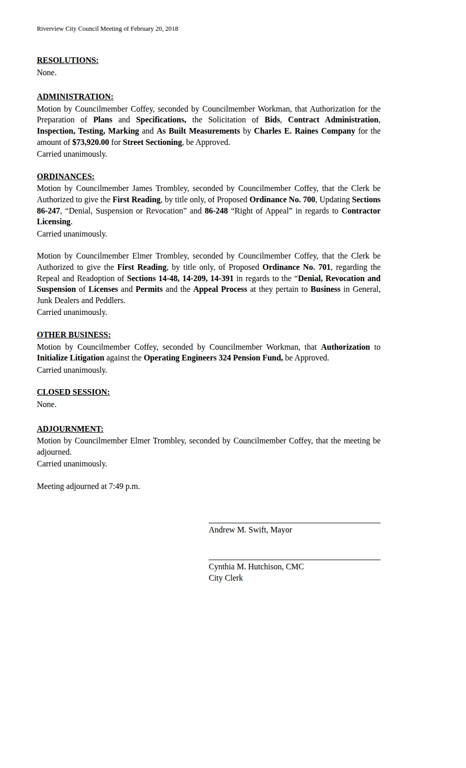Riverview City Council Meeting of February 20, 2018
Resolutions:
None.
Administration:
Motion by Councilmember Coffey, seconded by Councilmember Workman, that Authorization for the Preparation of Plans and Specifications, the Solicitation of Bids, Contract Administration, Inspection, Testing, Marking and As Built Measurements by Charles E. Raines Company for the amount of $73,920.00 for Street Sectioning, be Approved.
Carried unanimously.
Ordinances:
Motion by Councilmember James Trombley, seconded by Councilmember Coffey, that the Clerk be Authorized to give the First Reading, by title only, of Proposed Ordinance No. 700, Updating Sections 86-247, “Denial, Suspension or Revocation” and 86-248 “Right of Appeal” in regards to Contractor Licensing.
Carried unanimously.
Motion by Councilmember Elmer Trombley, seconded by Councilmember Coffey, that the Clerk be Authorized to give the First Reading, by title only, of Proposed Ordinance No. 701, regarding the Repeal and Readoption of Sections 14-48, 14-209, 14-391 in regards to the “Denial, Revocation and Suspension of Licenses and Permits and the Appeal Process at they pertain to Business in General, Junk Dealers and Peddlers.
Carried unanimously.
Other Business:
Motion by Councilmember Coffey, seconded by Councilmember Workman, that Authorization to Initialize Litigation against the Operating Engineers 324 Pension Fund, be Approved.
Carried unanimously.
Closed Session:
None.
Adjournment:
Motion by Councilmember Elmer Trombley, seconded by Councilmember Coffey, that the meeting be adjourned.
Carried unanimously.
Meeting adjourned at 7:49 p.m.
Andrew M. Swift, Mayor
Cynthia M. Hutchison, CMC
City Clerk